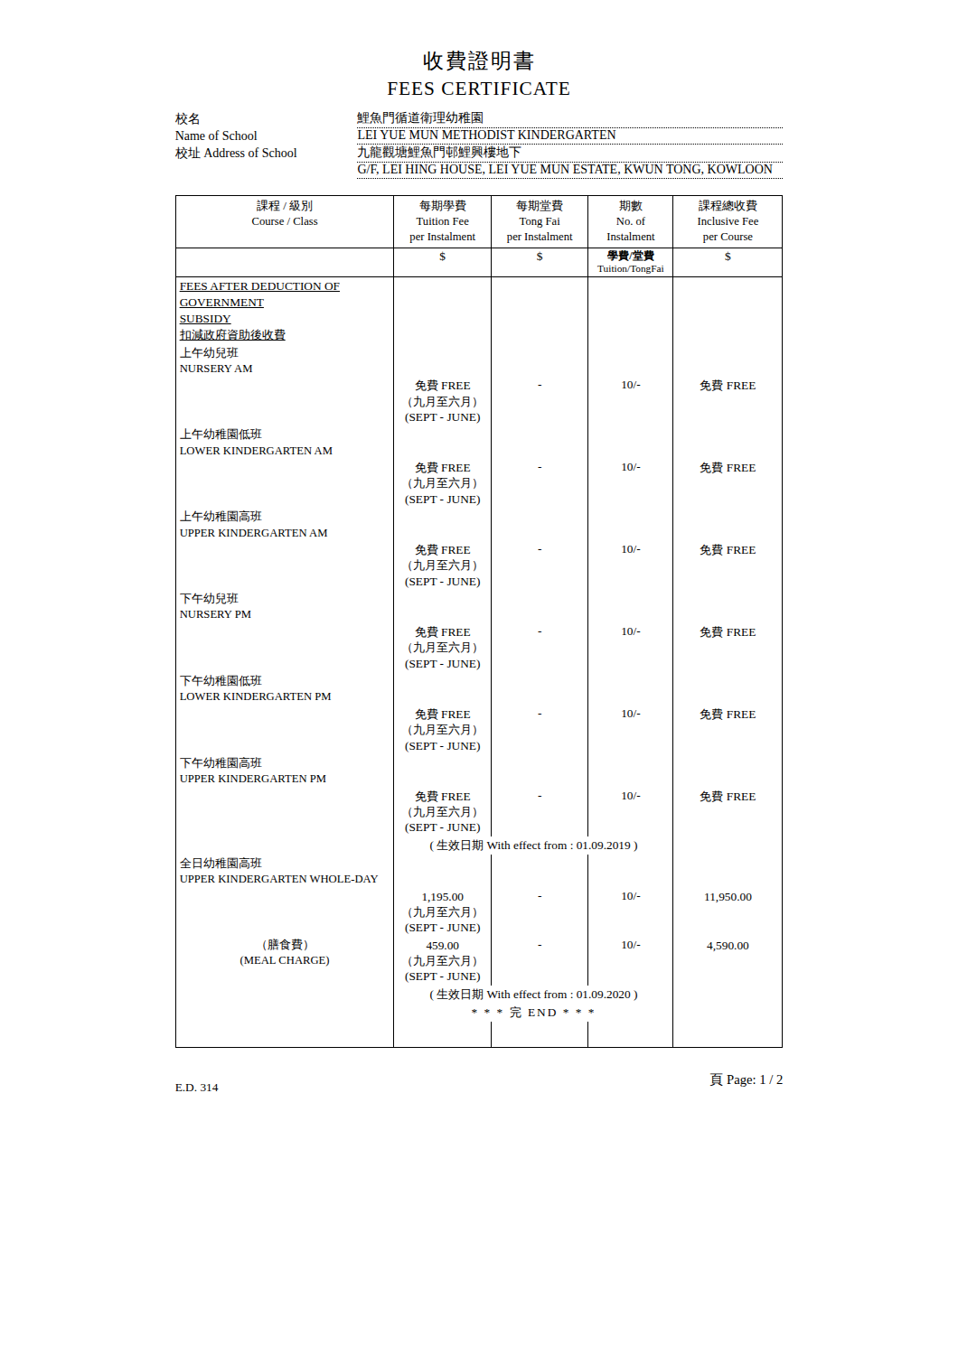收費證明書
FEES CERTIFICATE
| 校名 | 鯉魚門循道衛理幼稚園 |
| Name of School | LEI YUE MUN METHODIST KINDERGARTEN |
| 校址 Address of School | 九龍觀塘鯉魚門邨鯉興樓地下 |
| | G/F, LEI HING HOUSE, LEI YUE MUN ESTATE, KWUN TONG, KOWLOON |
| 課程 / 級別 Course / Class | 每期學費 Tuition Fee per Instalment | 每期堂費 Tong Fai per Instalment | 期數 No. of Instalment | 課程總收費 Inclusive Fee per Course |
| --- | --- | --- | --- | --- |
| | $ | $ | 學費/堂費 Tuition/TongFai | $ |
| FEES AFTER DEDUCTION OF GOVERNMENT SUBSIDY 扣減政府資助後收費 | | | | |
| 上午幼兒班 NURSERY AM | | | | |
| | 免費 FREE （九月至六月） (SEPT - JUNE) | - | 10/- | 免費 FREE |
| 上午幼稚園低班 LOWER KINDERGARTEN AM | | | | |
| | 免費 FREE （九月至六月） (SEPT - JUNE) | - | 10/- | 免費 FREE |
| 上午幼稚園高班 UPPER KINDERGARTEN AM | | | | |
| | 免費 FREE （九月至六月） (SEPT - JUNE) | - | 10/- | 免費 FREE |
| 下午幼兒班 NURSERY PM | | | | |
| | 免費 FREE （九月至六月） (SEPT - JUNE) | - | 10/- | 免費 FREE |
| 下午幼稚園低班 LOWER KINDERGARTEN PM | | | | |
| | 免費 FREE （九月至六月） (SEPT - JUNE) | - | 10/- | 免費 FREE |
| 下午幼稚園高班 UPPER KINDERGARTEN PM | | | | |
| | 免費 FREE （九月至六月） (SEPT - JUNE) | - | 10/- | 免費 FREE |
| | ( 生效日期 With effect from : 01.09.2019 ) | |
| 全日幼稚園高班 UPPER KINDERGARTEN WHOLE-DAY | | | | |
| | 1,195.00 （九月至六月） (SEPT - JUNE) | - | 10/- | 11,950.00 |
| （膳食費） (MEAL CHARGE) | 459.00 （九月至六月） (SEPT - JUNE) | - | 10/- | 4,590.00 |
| | ( 生效日期 With effect from : 01.09.2020 ) | |
| | * * * 完 END * * * | |
頁 Page: 1 / 2
E.D. 314